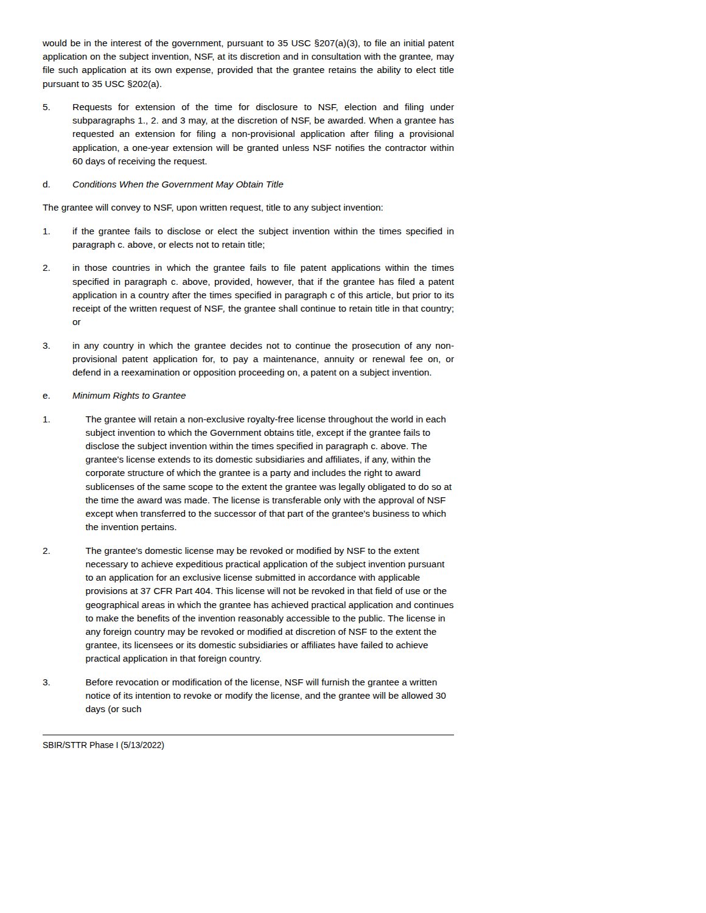would be in the interest of the government, pursuant to 35 USC §207(a)(3), to file an initial patent application on the subject invention, NSF, at its discretion and in consultation with the grantee, may file such application at its own expense, provided that the grantee retains the ability to elect title pursuant to 35 USC §202(a).
5.
Requests for extension of the time for disclosure to NSF, election and filing under subparagraphs 1., 2. and 3 may, at the discretion of NSF, be awarded. When a grantee has requested an extension for filing a non-provisional application after filing a provisional application, a one-year extension will be granted unless NSF notifies the contractor within 60 days of receiving the request.
d.
Conditions When the Government May Obtain Title
The grantee will convey to NSF, upon written request, title to any subject invention:
1.
if the grantee fails to disclose or elect the subject invention within the times specified in paragraph c. above, or elects not to retain title;
2.
in those countries in which the grantee fails to file patent applications within the times specified in paragraph c. above, provided, however, that if the grantee has filed a patent application in a country after the times specified in paragraph c of this article, but prior to its receipt of the written request of NSF, the grantee shall continue to retain title in that country; or
3.
in any country in which the grantee decides not to continue the prosecution of any non-provisional patent application for, to pay a maintenance, annuity or renewal fee on, or defend in a reexamination or opposition proceeding on, a patent on a subject invention.
e.
Minimum Rights to Grantee
1.
The grantee will retain a non-exclusive royalty-free license throughout the world in each subject invention to which the Government obtains title, except if the grantee fails to disclose the subject invention within the times specified in paragraph c. above. The grantee's license extends to its domestic subsidiaries and affiliates, if any, within the corporate structure of which the grantee is a party and includes the right to award sublicenses of the same scope to the extent the grantee was legally obligated to do so at the time the award was made. The license is transferable only with the approval of NSF except when transferred to the successor of that part of the grantee's business to which the invention pertains.
2.
The grantee's domestic license may be revoked or modified by NSF to the extent necessary to achieve expeditious practical application of the subject invention pursuant to an application for an exclusive license submitted in accordance with applicable provisions at 37 CFR Part 404. This license will not be revoked in that field of use or the geographical areas in which the grantee has achieved practical application and continues to make the benefits of the invention reasonably accessible to the public. The license in any foreign country may be revoked or modified at discretion of NSF to the extent the grantee, its licensees or its domestic subsidiaries or affiliates have failed to achieve practical application in that foreign country.
3.
Before revocation or modification of the license, NSF will furnish the grantee a written notice of its intention to revoke or modify the license, and the grantee will be allowed 30 days (or such
SBIR/STTR Phase I (5/13/2022)